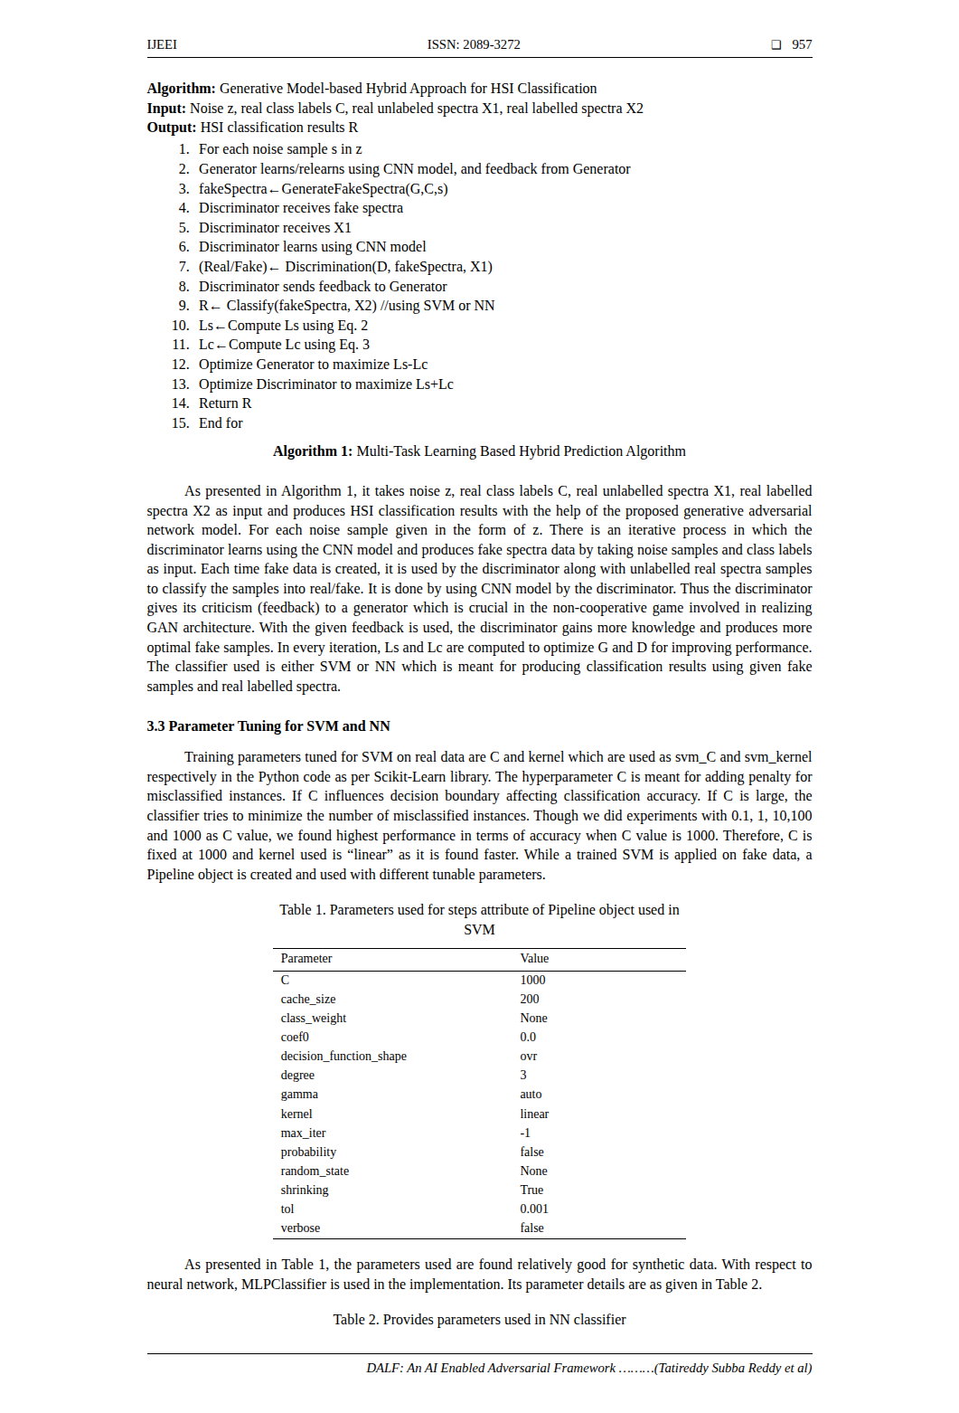IJEEI ISSN: 2089-3272 ❑957
Algorithm: Generative Model-based Hybrid Approach for HSI Classification
Input: Noise z, real class labels C, real unlabeled spectra X1, real labelled spectra X2
Output: HSI classification results R
For each noise sample s in z
Generator learns/relearns using CNN model, and feedback from Generator
fakeSpectra←GenerateFakeSpectra(G,C,s)
Discriminator receives fake spectra
Discriminator receives X1
Discriminator learns using CNN model
(Real/Fake)← Discrimination(D, fakeSpectra, X1)
Discriminator sends feedback to Generator
R← Classify(fakeSpectra, X2) //using SVM or NN
Ls←Compute Ls using Eq. 2
Lc←Compute Lc using Eq. 3
Optimize Generator to maximize Ls-Lc
Optimize Discriminator to maximize Ls+Lc
Return R
End for
Algorithm 1: Multi-Task Learning Based Hybrid Prediction Algorithm
As presented in Algorithm 1, it takes noise z, real class labels C, real unlabelled spectra X1, real labelled spectra X2 as input and produces HSI classification results with the help of the proposed generative adversarial network model. For each noise sample given in the form of z. There is an iterative process in which the discriminator learns using the CNN model and produces fake spectra data by taking noise samples and class labels as input. Each time fake data is created, it is used by the discriminator along with unlabelled real spectra samples to classify the samples into real/fake. It is done by using CNN model by the discriminator. Thus the discriminator gives its criticism (feedback) to a generator which is crucial in the non-cooperative game involved in realizing GAN architecture. With the given feedback is used, the discriminator gains more knowledge and produces more optimal fake samples. In every iteration, Ls and Lc are computed to optimize G and D for improving performance. The classifier used is either SVM or NN which is meant for producing classification results using given fake samples and real labelled spectra.
3.3 Parameter Tuning for SVM and NN
Training parameters tuned for SVM on real data are C and kernel which are used as svm_C and svm_kernel respectively in the Python code as per Scikit-Learn library. The hyperparameter C is meant for adding penalty for misclassified instances. If C influences decision boundary affecting classification accuracy. If C is large, the classifier tries to minimize the number of misclassified instances. Though we did experiments with 0.1, 1, 10,100 and 1000 as C value, we found highest performance in terms of accuracy when C value is 1000. Therefore, C is fixed at 1000 and kernel used is “linear” as it is found faster. While a trained SVM is applied on fake data, a Pipeline object is created and used with different tunable parameters.
Table 1. Parameters used for steps attribute of Pipeline object used in SVM
| Parameter | Value |
| --- | --- |
| C | 1000 |
| cache_size | 200 |
| class_weight | None |
| coef0 | 0.0 |
| decision_function_shape | ovr |
| degree | 3 |
| gamma | auto |
| kernel | linear |
| max_iter | -1 |
| probability | false |
| random_state | None |
| shrinking | True |
| tol | 0.001 |
| verbose | false |
As presented in Table 1, the parameters used are found relatively good for synthetic data. With respect to neural network, MLPClassifier is used in the implementation. Its parameter details are as given in Table 2.
Table 2. Provides parameters used in NN classifier
DALF: An AI Enabled Adversarial Framework ………(Tatireddy Subba Reddy et al)